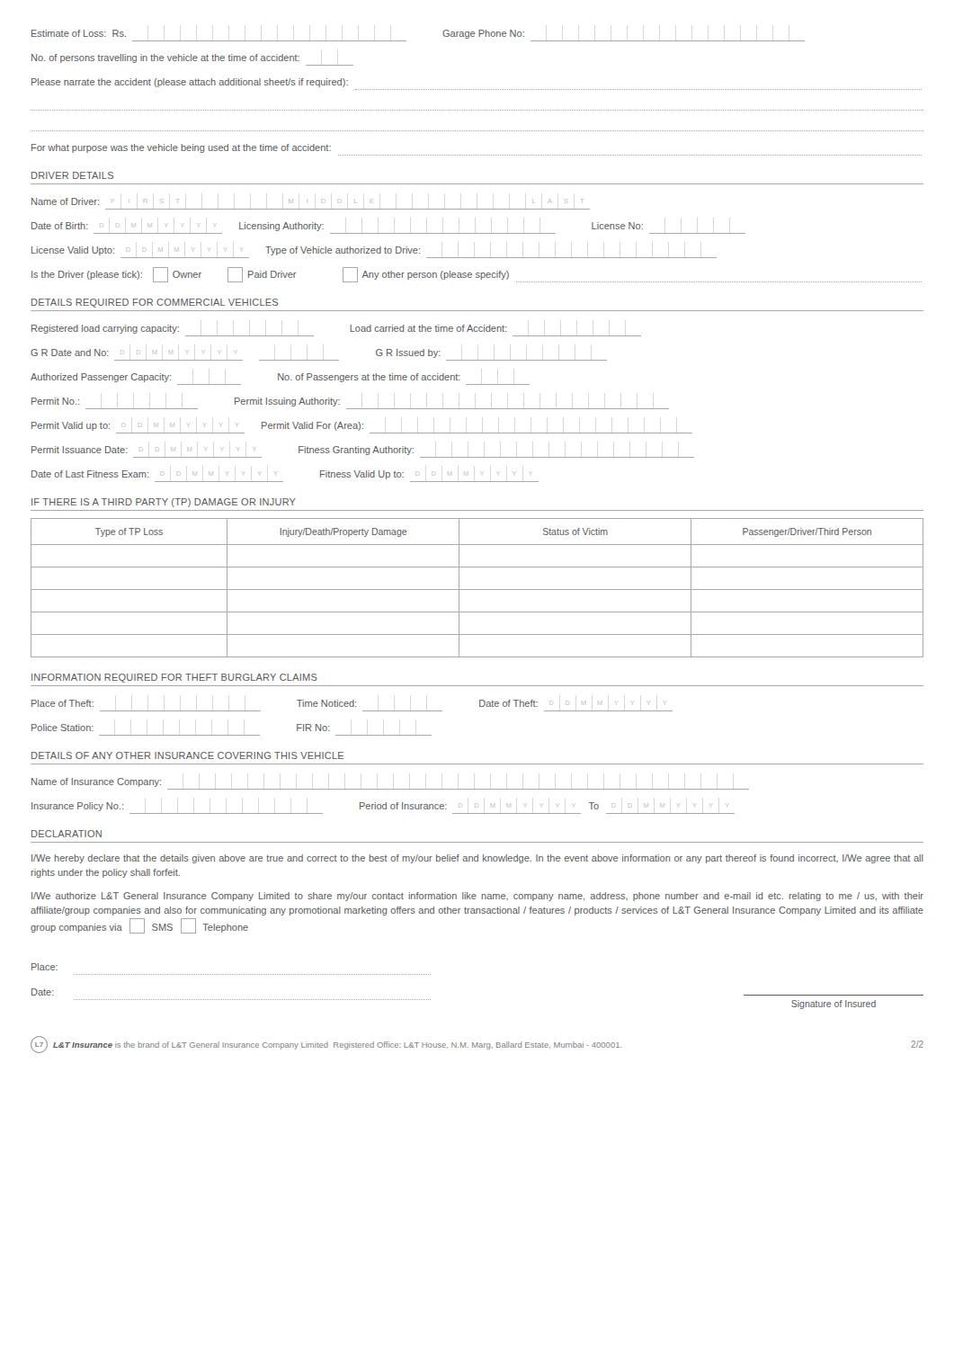Estimate of Loss: Rs. Garage Phone No:
No. of persons travelling in the vehicle at the time of accident:
Please narrate the accident (please attach additional sheet/s if required):
For what purpose was the vehicle being used at the time of accident:
Driver Details
Name of Driver: FIRST MIDDLE LAST
Date of Birth: DDMMYYYY Licensing Authority: License No:
License Valid Upto: DDMMYYYY Type of Vehicle authorized to Drive:
Is the Driver (please tick): Owner Paid Driver Any other person (please specify)
Details Required for Commercial Vehicles
Registered load carrying capacity: Load carried at the time of Accident:
G R Date and No: DDMMYYYY G R Issued by:
Authorized Passenger Capacity: No. of Passengers at the time of accident:
Permit No.: Permit Issuing Authority:
Permit Valid up to: DDMMYYYY Permit Valid For (Area):
Permit Issuance Date: DDMMYYYY Fitness Granting Authority:
Date of Last Fitness Exam: DDMMYYYY Fitness Valid Up to: DDMMYYYY
If There is a Third Party (TP) Damage or Injury
| Type of TP Loss | Injury/Death/Property Damage | Status of Victim | Passenger/Driver/Third Person |
| --- | --- | --- | --- |
Information Required for Theft Burglary Claims
Place of Theft: Time Noticed: Date of Theft: DDMMYYYY
Police Station: FIR No:
Details of Any Other Insurance Covering This Vehicle
Name of Insurance Company:
Insurance Policy No.: Period of Insurance: DDMMYYYY To DDMMYYYY
Declaration
I/We hereby declare that the details given above are true and correct to the best of my/our belief and knowledge. In the event above information or any part thereof is found incorrect, I/We agree that all rights under the policy shall forfeit.
I/We authorize L&T General Insurance Company Limited to share my/our contact information like name, company name, address, phone number and e-mail id etc. relating to me / us, with their affiliate/group companies and also for communicating any promotional marketing offers and other transactional / features / products / services of L&T General Insurance Company Limited and its affiliate group companies via SMS Telephone
Place:
Date:
Signature of Insured
L7 L&T Insurance is the brand of L&T General Insurance Company Limited Registered Office: L&T House, N.M. Marg, Ballard Estate, Mumbai - 400001. 2/2